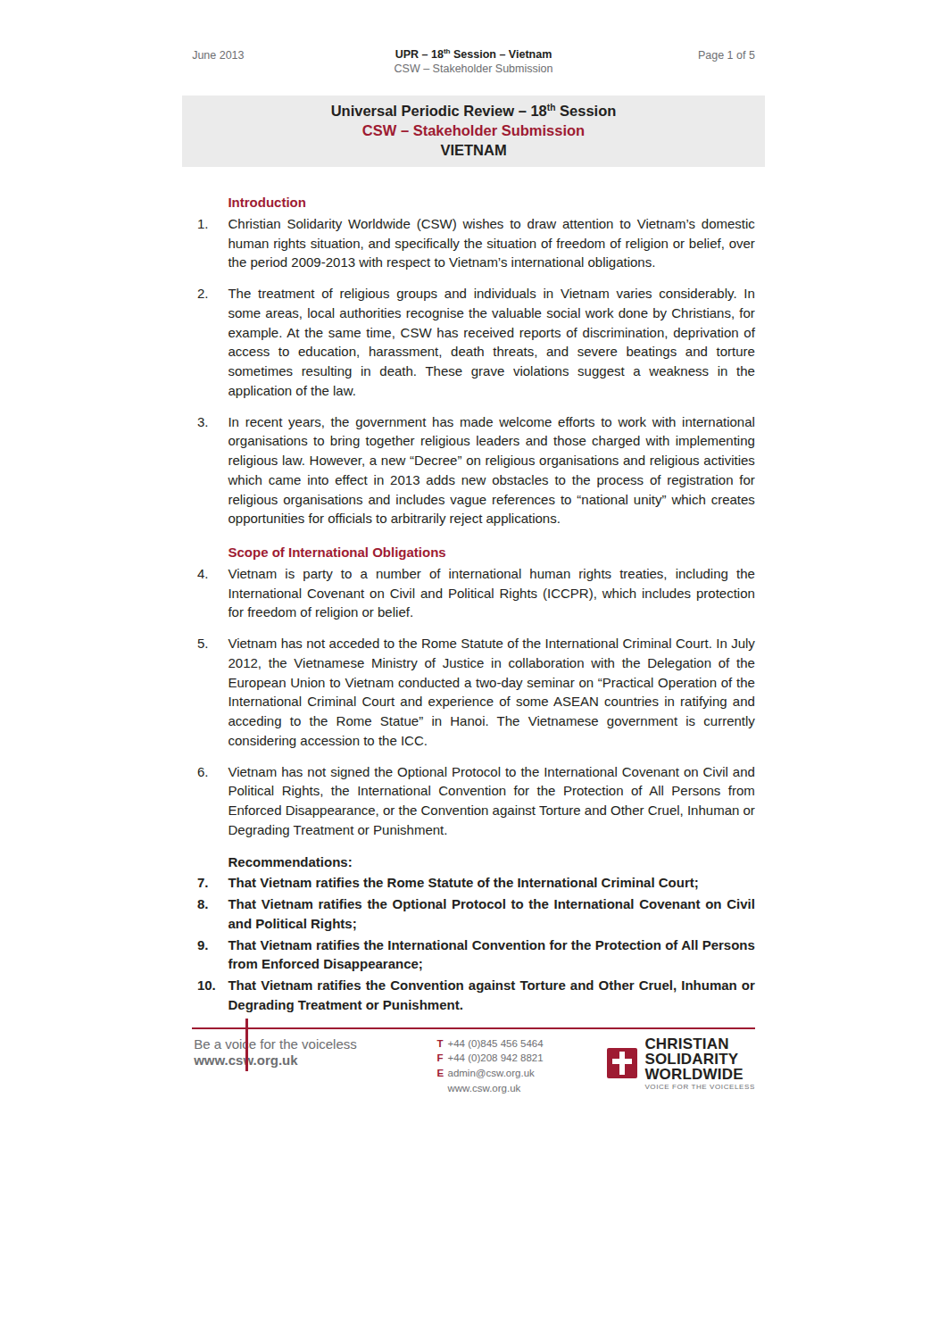June 2013
UPR – 18th Session – Vietnam
CSW – Stakeholder Submission
Page 1 of 5
Universal Periodic Review – 18th Session
CSW – Stakeholder Submission
VIETNAM
Introduction
Christian Solidarity Worldwide (CSW) wishes to draw attention to Vietnam’s domestic human rights situation, and specifically the situation of freedom of religion or belief, over the period 2009-2013 with respect to Vietnam’s international obligations.
The treatment of religious groups and individuals in Vietnam varies considerably. In some areas, local authorities recognise the valuable social work done by Christians, for example. At the same time, CSW has received reports of discrimination, deprivation of access to education, harassment, death threats, and severe beatings and torture sometimes resulting in death. These grave violations suggest a weakness in the application of the law.
In recent years, the government has made welcome efforts to work with international organisations to bring together religious leaders and those charged with implementing religious law. However, a new “Decree” on religious organisations and religious activities which came into effect in 2013 adds new obstacles to the process of registration for religious organisations and includes vague references to “national unity” which creates opportunities for officials to arbitrarily reject applications.
Scope of International Obligations
Vietnam is party to a number of international human rights treaties, including the International Covenant on Civil and Political Rights (ICCPR), which includes protection for freedom of religion or belief.
Vietnam has not acceded to the Rome Statute of the International Criminal Court. In July 2012, the Vietnamese Ministry of Justice in collaboration with the Delegation of the European Union to Vietnam conducted a two-day seminar on “Practical Operation of the International Criminal Court and experience of some ASEAN countries in ratifying and acceding to the Rome Statue” in Hanoi. The Vietnamese government is currently considering accession to the ICC.
Vietnam has not signed the Optional Protocol to the International Covenant on Civil and Political Rights, the International Convention for the Protection of All Persons from Enforced Disappearance, or the Convention against Torture and Other Cruel, Inhuman or Degrading Treatment or Punishment.
Recommendations:
That Vietnam ratifies the Rome Statute of the International Criminal Court;
That Vietnam ratifies the Optional Protocol to the International Covenant on Civil and Political Rights;
That Vietnam ratifies the International Convention for the Protection of All Persons from Enforced Disappearance;
That Vietnam ratifies the Convention against Torture and Other Cruel, Inhuman or Degrading Treatment or Punishment.
Be a voice for the voiceless
www.csw.org.uk
T+44 (0)845 456 5464
F+44 (0)208 942 8821
Eadmin@csw.org.uk
www.csw.org.uk
CHRISTIAN SOLIDARITY WORLDWIDE VOICE FOR THE VOICELESS